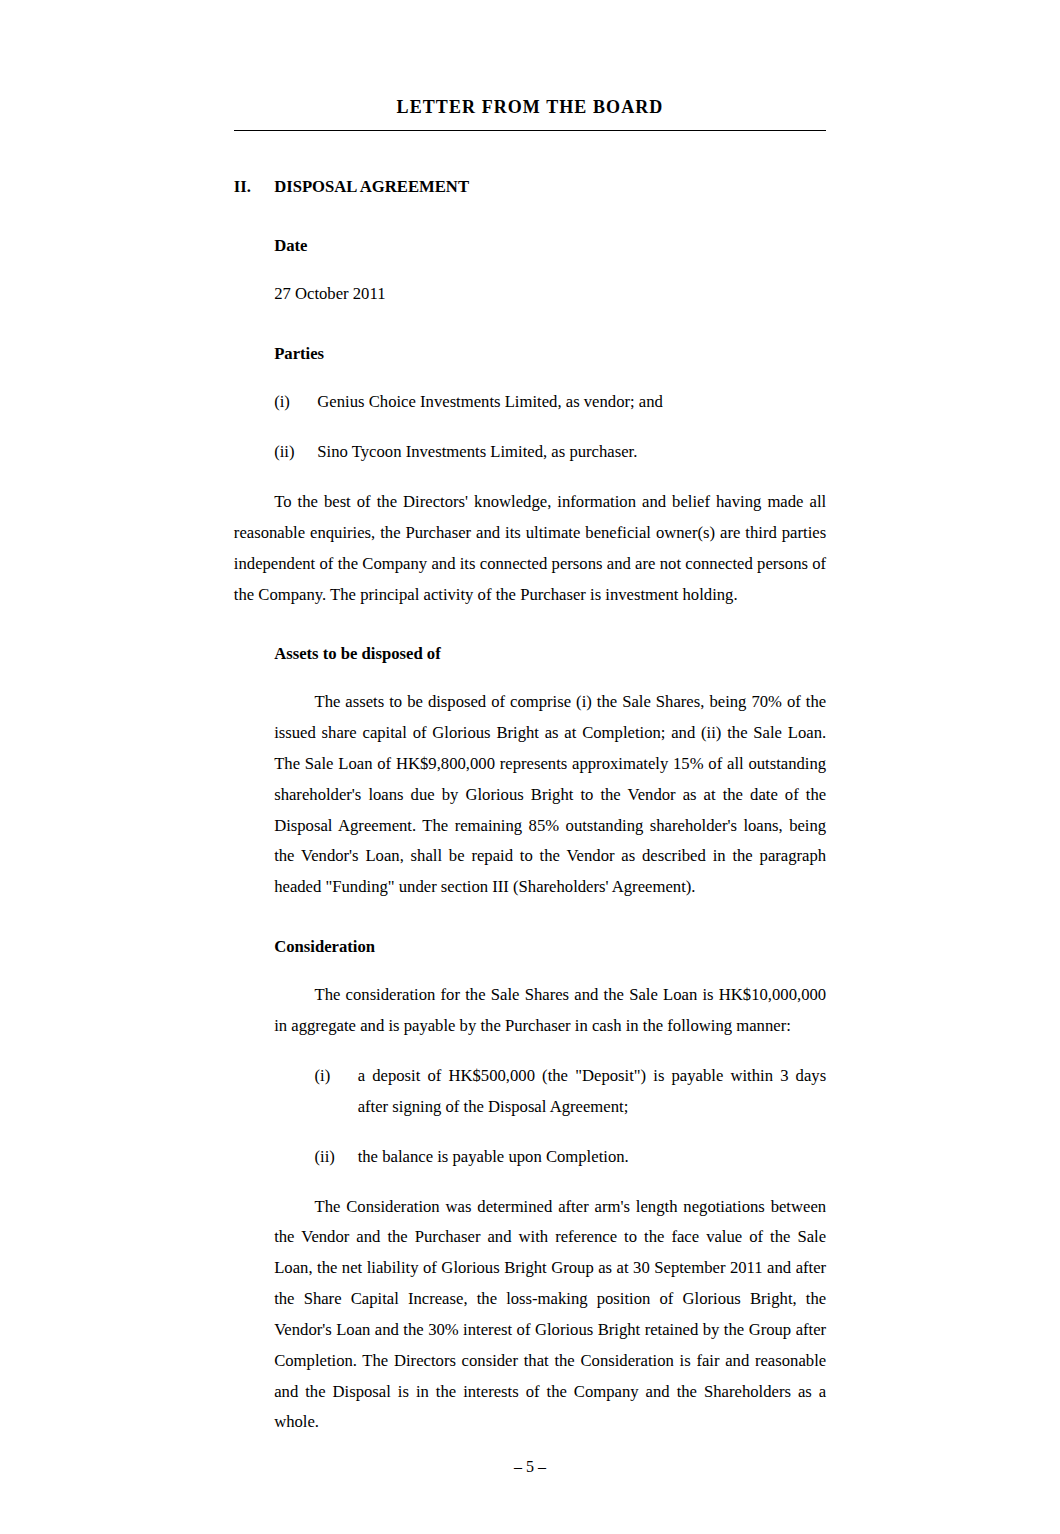LETTER FROM THE BOARD
II. DISPOSAL AGREEMENT
Date
27 October 2011
Parties
(i) Genius Choice Investments Limited, as vendor; and
(ii) Sino Tycoon Investments Limited, as purchaser.
To the best of the Directors' knowledge, information and belief having made all reasonable enquiries, the Purchaser and its ultimate beneficial owner(s) are third parties independent of the Company and its connected persons and are not connected persons of the Company. The principal activity of the Purchaser is investment holding.
Assets to be disposed of
The assets to be disposed of comprise (i) the Sale Shares, being 70% of the issued share capital of Glorious Bright as at Completion; and (ii) the Sale Loan. The Sale Loan of HK$9,800,000 represents approximately 15% of all outstanding shareholder's loans due by Glorious Bright to the Vendor as at the date of the Disposal Agreement. The remaining 85% outstanding shareholder's loans, being the Vendor's Loan, shall be repaid to the Vendor as described in the paragraph headed "Funding" under section III (Shareholders' Agreement).
Consideration
The consideration for the Sale Shares and the Sale Loan is HK$10,000,000 in aggregate and is payable by the Purchaser in cash in the following manner:
(i) a deposit of HK$500,000 (the "Deposit") is payable within 3 days after signing of the Disposal Agreement;
(ii) the balance is payable upon Completion.
The Consideration was determined after arm's length negotiations between the Vendor and the Purchaser and with reference to the face value of the Sale Loan, the net liability of Glorious Bright Group as at 30 September 2011 and after the Share Capital Increase, the loss-making position of Glorious Bright, the Vendor's Loan and the 30% interest of Glorious Bright retained by the Group after Completion. The Directors consider that the Consideration is fair and reasonable and the Disposal is in the interests of the Company and the Shareholders as a whole.
– 5 –